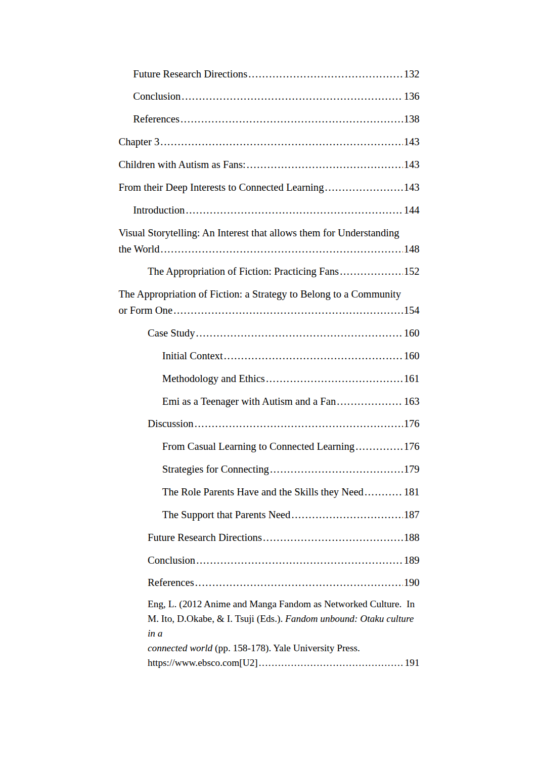Future Research Directions .................................................................................................................. 132
Conclusion .................................................................................................................. 136
References .................................................................................................................. 138
Chapter 3 .................................................................................................................. 143
Children with Autism as Fans: .................................................................................................................. 143
From their Deep Interests to Connected Learning .................................................................................................................. 143
Introduction .................................................................................................................. 144
Visual Storytelling: An Interest that allows them for Understanding the World .................................................................................................................. 148
The Appropriation of Fiction: Practicing Fans .................................................................................................................. 152
The Appropriation of Fiction: a Strategy to Belong to a Community or Form One .................................................................................................................. 154
Case Study .................................................................................................................. 160
Initial Context .................................................................................................................. 160
Methodology and Ethics .................................................................................................................. 161
Emi as a Teenager with Autism and a Fan .................................................................................................................. 163
Discussion .................................................................................................................. 176
From Casual Learning to Connected Learning .................................................................................................................. 176
Strategies for Connecting .................................................................................................................. 179
The Role Parents Have and the Skills they Need .................................................................................................................. 181
The Support that Parents Need .................................................................................................................. 187
Future Research Directions .................................................................................................................. 188
Conclusion .................................................................................................................. 189
References .................................................................................................................. 190
Eng, L. (2012 Anime and Manga Fandom as Networked Culture. In M. Ito, D.Okabe, & I. Tsuji (Eds.). Fandom unbound: Otaku culture in a connected world (pp. 158-178). Yale University Press. https://www.ebsco.com[U2] .................................................................................................................. 191